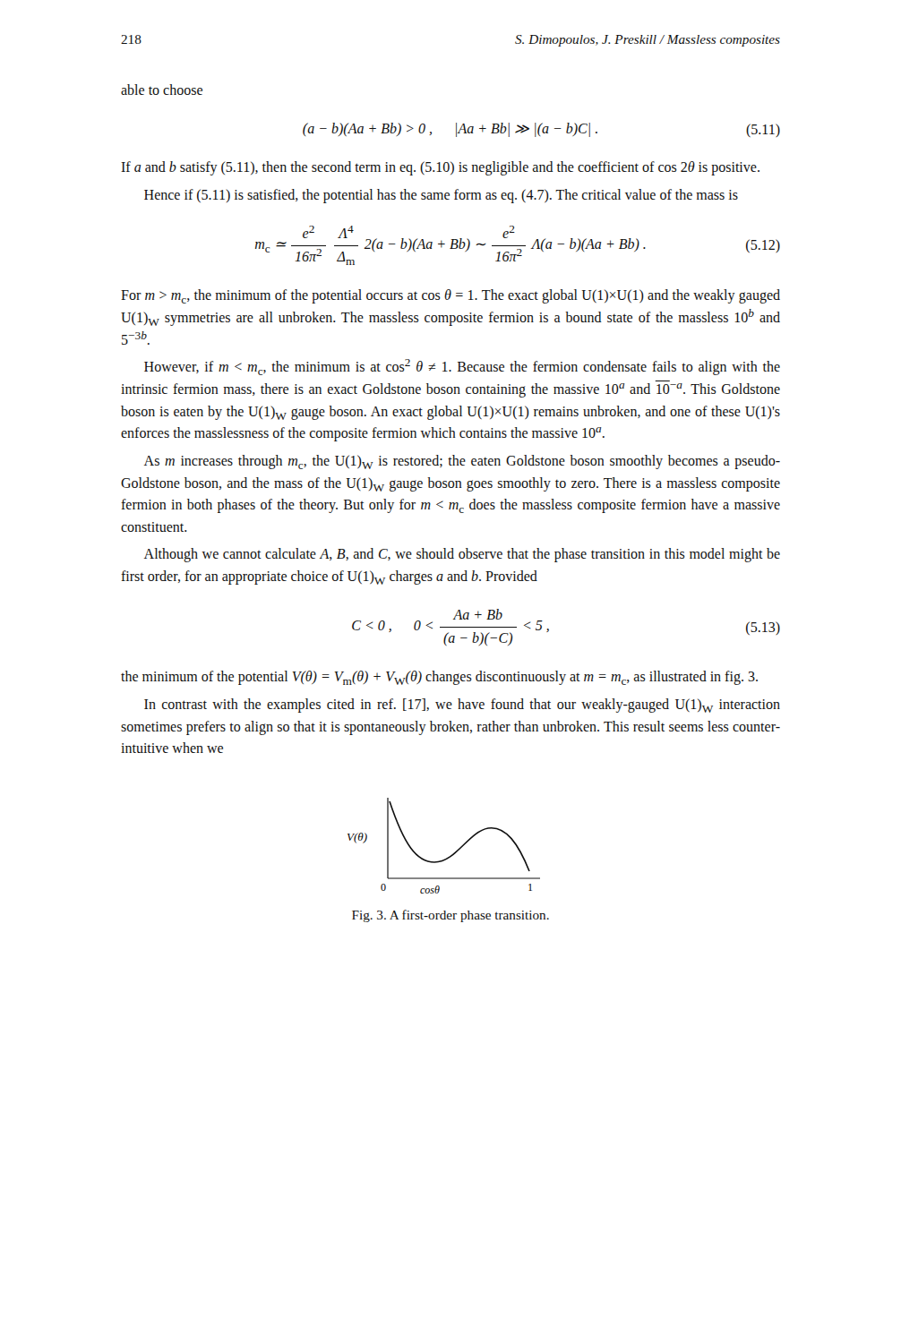218 S. Dimopoulos, J. Preskill / Massless composites
able to choose
(a − b)(Aa + Bb) > 0 , |Aa + Bb| ≫ |(a − b)C| . (5.11)
If a and b satisfy (5.11), then the second term in eq. (5.10) is negligible and the coefficient of cos 2θ is positive.
Hence if (5.11) is satisfied, the potential has the same form as eq. (4.7). The critical value of the mass is
mc ≃ e216π2 Λ4 Δm 2(a − b)(Aa + Bb) ∼ e216π2 Λ(a − b)(Aa + Bb) . (5.12)
For m > mc, the minimum of the potential occurs at cos θ = 1. The exact global U(1)×U(1) and the weakly gauged U(1)W symmetries are all unbroken. The massless composite fermion is a bound state of the massless 10b and 5−3b.
However, if m < mc, the minimum is at cos2 θ ≠ 1. Because the fermion condensate fails to align with the intrinsic fermion mass, there is an exact Goldstone boson containing the massive 10a and 10−a. This Goldstone boson is eaten by the U(1)W gauge boson. An exact global U(1)×U(1) remains unbroken, and one of these U(1)'s enforces the masslessness of the composite fermion which contains the massive 10a.
As m increases through mc, the U(1)W is restored; the eaten Goldstone boson smoothly becomes a pseudo-Goldstone boson, and the mass of the U(1)W gauge boson goes smoothly to zero. There is a massless composite fermion in both phases of the theory. But only for m < mc does the massless composite fermion have a massive constituent.
Although we cannot calculate A, B, and C, we should observe that the phase transition in this model might be first order, for an appropriate choice of U(1)W charges a and b. Provided
C < 0 , 0 < Aa + Bb(a − b)(−C) < 5 , (5.13)
the minimum of the potential V(θ) = Vm(θ) + VW(θ) changes discontinuously at m = mc, as illustrated in fig. 3.
In contrast with the examples cited in ref. [17], we have found that our weakly-gauged U(1)W interaction sometimes prefers to align so that it is spontaneously broken, rather than unbroken. This result seems less counter-intuitive when we
V(θ) 0 1 cosθ
Fig. 3. A first-order phase transition.